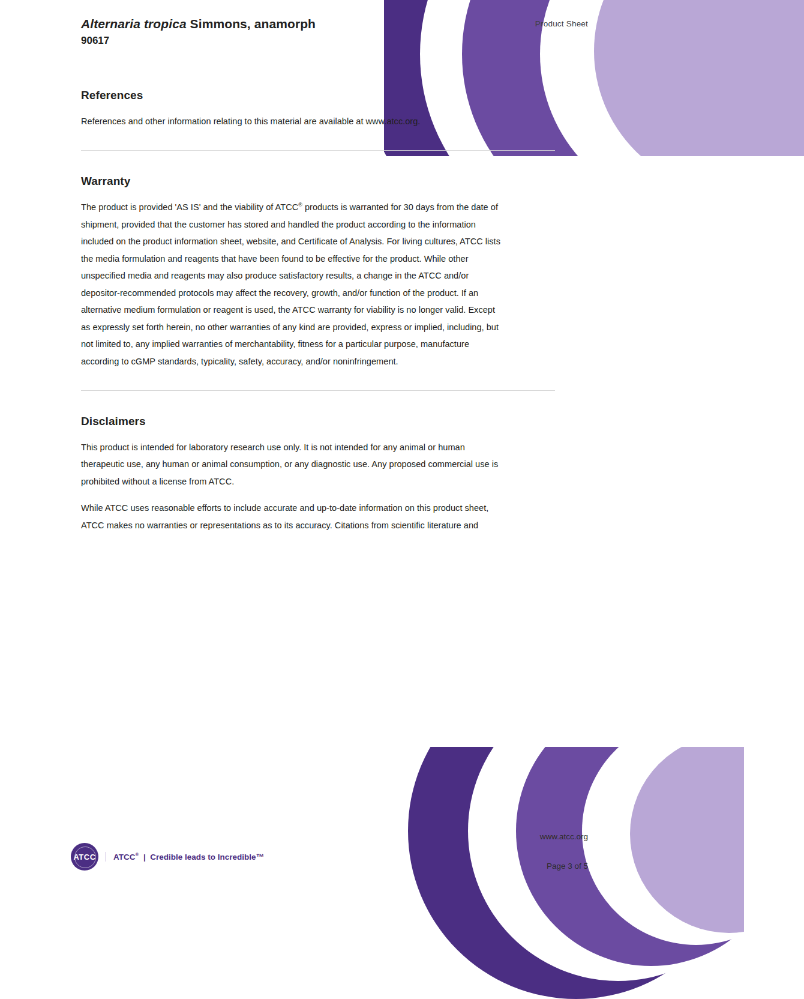Alternaria tropica Simmons, anamorph
90617
Product Sheet
References
References and other information relating to this material are available at www.atcc.org.
Warranty
The product is provided 'AS IS' and the viability of ATCC® products is warranted for 30 days from the date of shipment, provided that the customer has stored and handled the product according to the information included on the product information sheet, website, and Certificate of Analysis. For living cultures, ATCC lists the media formulation and reagents that have been found to be effective for the product. While other unspecified media and reagents may also produce satisfactory results, a change in the ATCC and/or depositor-recommended protocols may affect the recovery, growth, and/or function of the product. If an alternative medium formulation or reagent is used, the ATCC warranty for viability is no longer valid. Except as expressly set forth herein, no other warranties of any kind are provided, express or implied, including, but not limited to, any implied warranties of merchantability, fitness for a particular purpose, manufacture according to cGMP standards, typicality, safety, accuracy, and/or noninfringement.
Disclaimers
This product is intended for laboratory research use only. It is not intended for any animal or human therapeutic use, any human or animal consumption, or any diagnostic use. Any proposed commercial use is prohibited without a license from ATCC.
While ATCC uses reasonable efforts to include accurate and up-to-date information on this product sheet, ATCC makes no warranties or representations as to its accuracy. Citations from scientific literature and
ATCC
ATCC® | Credible leads to Incredible™
www.atcc.org Page 3 of 5